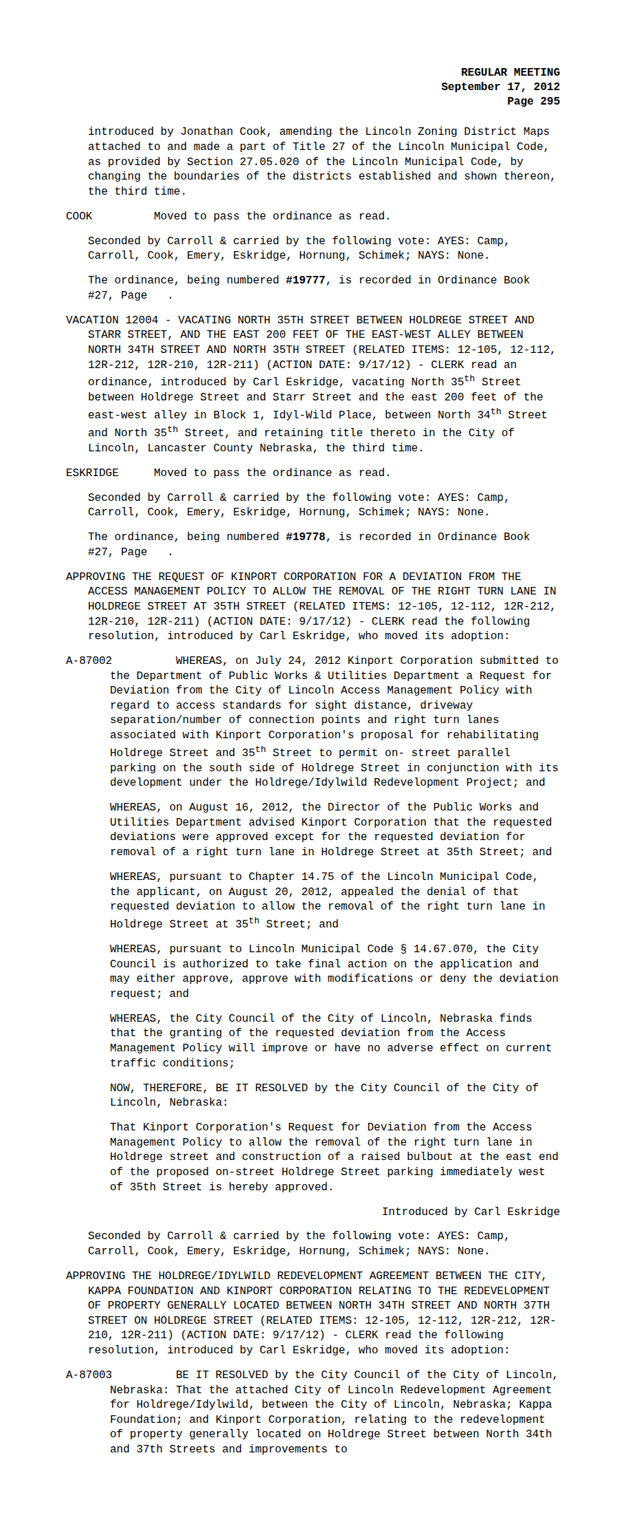REGULAR MEETING
September 17, 2012
Page 295
introduced by Jonathan Cook, amending the Lincoln Zoning District Maps attached to and made a part of Title 27 of the Lincoln Municipal Code, as provided by Section 27.05.020 of the Lincoln Municipal Code, by changing the boundaries of the districts established and shown thereon, the third time.
COOKMoved to pass the ordinance as read.
Seconded by Carroll & carried by the following vote: AYES: Camp, Carroll, Cook, Emery, Eskridge, Hornung, Schimek; NAYS: None.
The ordinance, being numbered #19777, is recorded in Ordinance Book #27, Page .
VACATION 12004 - VACATING NORTH 35TH STREET BETWEEN HOLDREGE STREET AND STARR STREET, AND THE EAST 200 FEET OF THE EAST-WEST ALLEY BETWEEN NORTH 34TH STREET AND NORTH 35TH STREET (RELATED ITEMS: 12-105, 12-112, 12R-212, 12R-210, 12R-211) (ACTION DATE: 9/17/12) - CLERK read an ordinance, introduced by Carl Eskridge, vacating North 35th Street between Holdrege Street and Starr Street and the east 200 feet of the east-west alley in Block 1, Idyl-Wild Place, between North 34th Street and North 35th Street, and retaining title thereto in the City of Lincoln, Lancaster County Nebraska, the third time.
ESKRIDGEMoved to pass the ordinance as read.
Seconded by Carroll & carried by the following vote: AYES: Camp, Carroll, Cook, Emery, Eskridge, Hornung, Schimek; NAYS: None.
The ordinance, being numbered #19778, is recorded in Ordinance Book #27, Page .
APPROVING THE REQUEST OF KINPORT CORPORATION FOR A DEVIATION FROM THE ACCESS MANAGEMENT POLICY TO ALLOW THE REMOVAL OF THE RIGHT TURN LANE IN HOLDREGE STREET AT 35TH STREET (RELATED ITEMS: 12-105, 12-112, 12R-212, 12R-210, 12R-211) (ACTION DATE: 9/17/12) - CLERK read the following resolution, introduced by Carl Eskridge, who moved its adoption:
A-87002 WHEREAS, on July 24, 2012 Kinport Corporation submitted to the Department of Public Works & Utilities Department a Request for Deviation from the City of Lincoln Access Management Policy with regard to access standards for sight distance, driveway separation/number of connection points and right turn lanes associated with Kinport Corporation's proposal for rehabilitating Holdrege Street and 35th Street to permit on- street parallel parking on the south side of Holdrege Street in conjunction with its development under the Holdrege/Idylwild Redevelopment Project; and
WHEREAS, on August 16, 2012, the Director of the Public Works and Utilities Department advised Kinport Corporation that the requested deviations were approved except for the requested deviation for removal of a right turn lane in Holdrege Street at 35th Street; and
WHEREAS, pursuant to Chapter 14.75 of the Lincoln Municipal Code, the applicant, on August 20, 2012, appealed the denial of that requested deviation to allow the removal of the right turn lane in Holdrege Street at 35th Street; and
WHEREAS, pursuant to Lincoln Municipal Code § 14.67.070, the City Council is authorized to take final action on the application and may either approve, approve with modifications or deny the deviation request; and
WHEREAS, the City Council of the City of Lincoln, Nebraska finds that the granting of the requested deviation from the Access Management Policy will improve or have no adverse effect on current traffic conditions;
NOW, THEREFORE, BE IT RESOLVED by the City Council of the City of Lincoln, Nebraska:
That Kinport Corporation's Request for Deviation from the Access Management Policy to allow the removal of the right turn lane in Holdrege street and construction of a raised bulbout at the east end of the proposed on-street Holdrege Street parking immediately west of 35th Street is hereby approved.
Introduced by Carl Eskridge
Seconded by Carroll & carried by the following vote: AYES: Camp, Carroll, Cook, Emery, Eskridge, Hornung, Schimek; NAYS: None.
APPROVING THE HOLDREGE/IDYLWILD REDEVELOPMENT AGREEMENT BETWEEN THE CITY, KAPPA FOUNDATION AND KINPORT CORPORATION RELATING TO THE REDEVELOPMENT OF PROPERTY GENERALLY LOCATED BETWEEN NORTH 34TH STREET AND NORTH 37TH STREET ON HOLDREGE STREET (RELATED ITEMS: 12-105, 12-112, 12R-212, 12R-210, 12R-211) (ACTION DATE: 9/17/12) - CLERK read the following resolution, introduced by Carl Eskridge, who moved its adoption:
A-87003 BE IT RESOLVED by the City Council of the City of Lincoln, Nebraska: That the attached City of Lincoln Redevelopment Agreement for Holdrege/Idylwild, between the City of Lincoln, Nebraska; Kappa Foundation; and Kinport Corporation, relating to the redevelopment of property generally located on Holdrege Street between North 34th and 37th Streets and improvements to